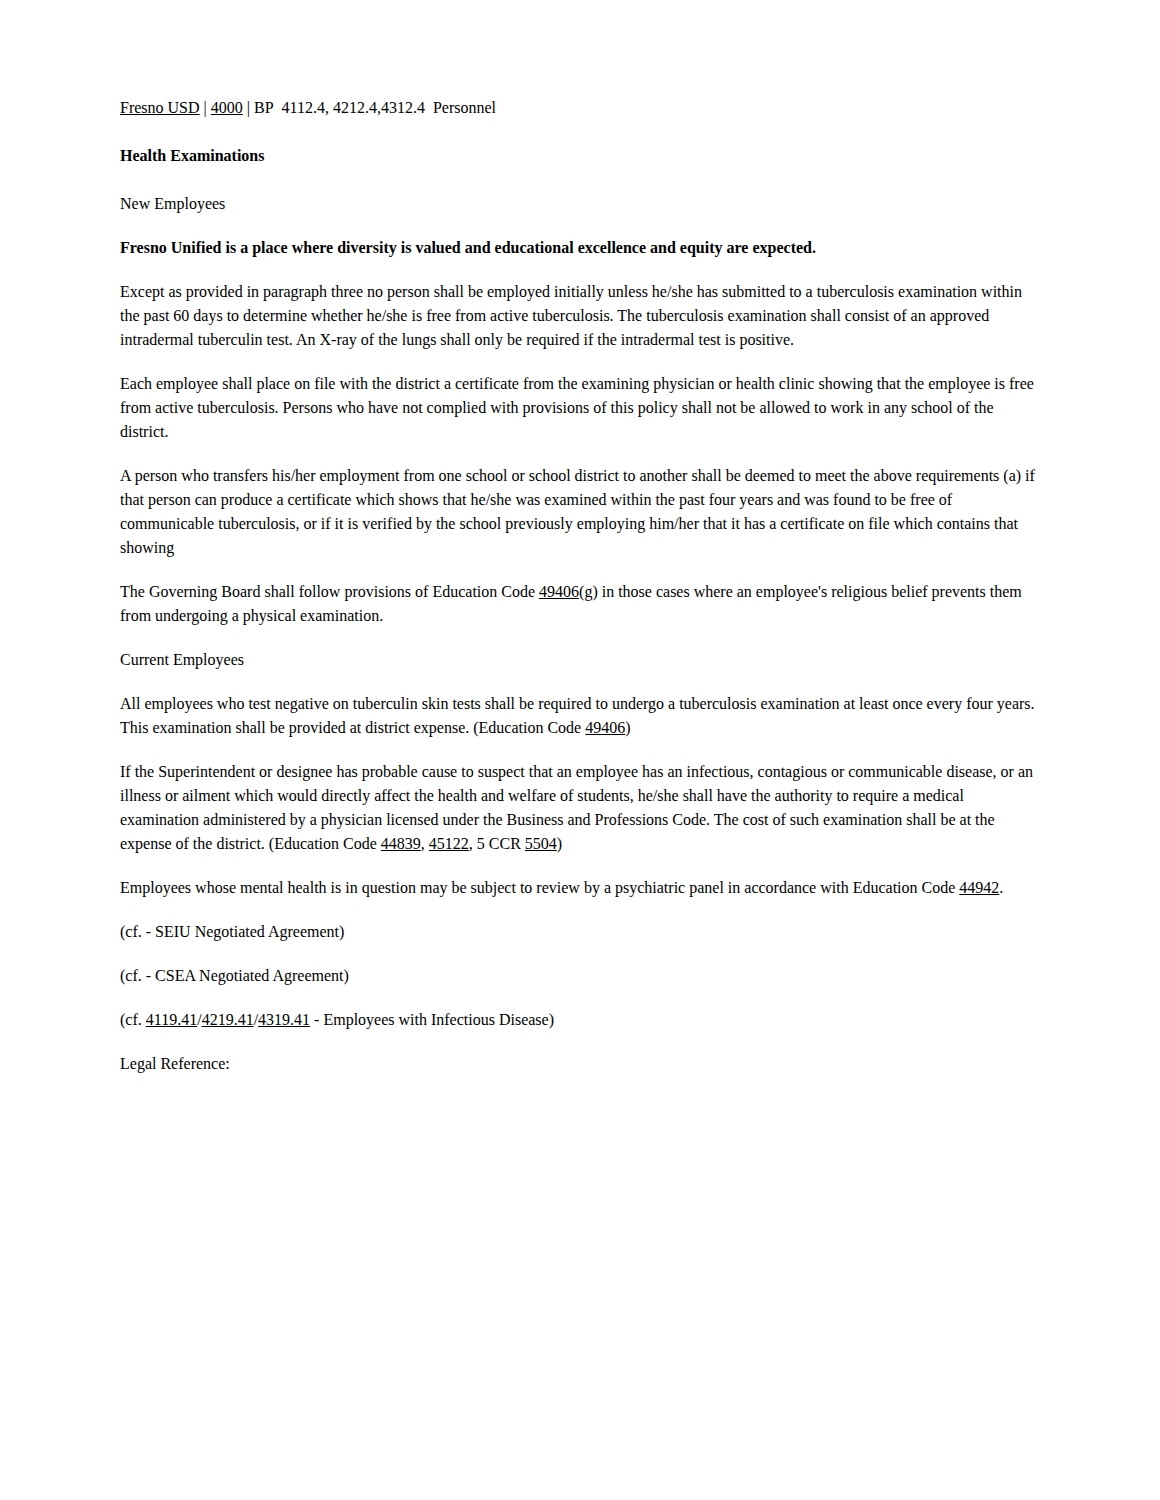Fresno USD | 4000 | BP 4112.4, 4212.4,4312.4 Personnel
Health Examinations
New Employees
Fresno Unified is a place where diversity is valued and educational excellence and equity are expected.
Except as provided in paragraph three no person shall be employed initially unless he/she has submitted to a tuberculosis examination within the past 60 days to determine whether he/she is free from active tuberculosis. The tuberculosis examination shall consist of an approved intradermal tuberculin test. An X-ray of the lungs shall only be required if the intradermal test is positive.
Each employee shall place on file with the district a certificate from the examining physician or health clinic showing that the employee is free from active tuberculosis. Persons who have not complied with provisions of this policy shall not be allowed to work in any school of the district.
A person who transfers his/her employment from one school or school district to another shall be deemed to meet the above requirements (a) if that person can produce a certificate which shows that he/she was examined within the past four years and was found to be free of communicable tuberculosis, or if it is verified by the school previously employing him/her that it has a certificate on file which contains that showing
The Governing Board shall follow provisions of Education Code 49406(g) in those cases where an employee's religious belief prevents them from undergoing a physical examination.
Current Employees
All employees who test negative on tuberculin skin tests shall be required to undergo a tuberculosis examination at least once every four years. This examination shall be provided at district expense. (Education Code 49406)
If the Superintendent or designee has probable cause to suspect that an employee has an infectious, contagious or communicable disease, or an illness or ailment which would directly affect the health and welfare of students, he/she shall have the authority to require a medical examination administered by a physician licensed under the Business and Professions Code. The cost of such examination shall be at the expense of the district. (Education Code 44839, 45122, 5 CCR 5504)
Employees whose mental health is in question may be subject to review by a psychiatric panel in accordance with Education Code 44942.
(cf. - SEIU Negotiated Agreement)
(cf. - CSEA Negotiated Agreement)
(cf. 4119.41/4219.41/4319.41 - Employees with Infectious Disease)
Legal Reference: